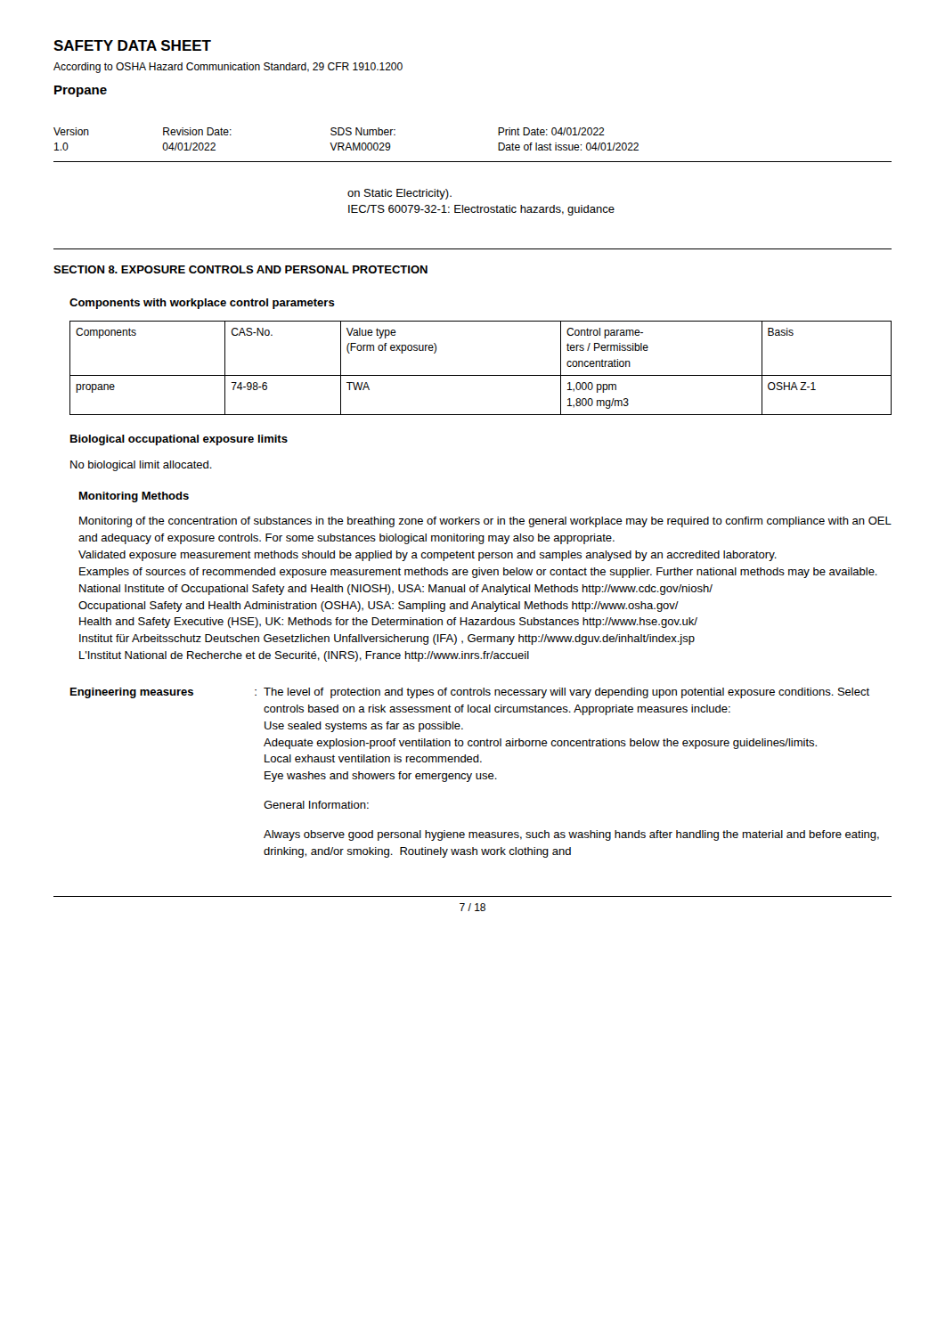SAFETY DATA SHEET
According to OSHA Hazard Communication Standard, 29 CFR 1910.1200
Propane
| Version 1.0 | Revision Date: 04/01/2022 | SDS Number: VRAM00029 | Print Date: 04/01/2022 Date of last issue: 04/01/2022 |
on Static Electricity).
IEC/TS 60079-32-1: Electrostatic hazards, guidance
SECTION 8. EXPOSURE CONTROLS AND PERSONAL PROTECTION
Components with workplace control parameters
| Components | CAS-No. | Value type (Form of exposure) | Control parame- ters / Permissible concentration | Basis |
| --- | --- | --- | --- | --- |
| propane | 74-98-6 | TWA | 1,000 ppm 1,800 mg/m3 | OSHA Z-1 |
Biological occupational exposure limits
No biological limit allocated.
Monitoring Methods
Monitoring of the concentration of substances in the breathing zone of workers or in the general workplace may be required to confirm compliance with an OEL and adequacy of exposure controls. For some substances biological monitoring may also be appropriate.
Validated exposure measurement methods should be applied by a competent person and samples analysed by an accredited laboratory.
Examples of sources of recommended exposure measurement methods are given below or contact the supplier. Further national methods may be available.
National Institute of Occupational Safety and Health (NIOSH), USA: Manual of Analytical Methods http://www.cdc.gov/niosh/
Occupational Safety and Health Administration (OSHA), USA: Sampling and Analytical Methods http://www.osha.gov/
Health and Safety Executive (HSE), UK: Methods for the Determination of Hazardous Substances http://www.hse.gov.uk/
Institut für Arbeitsschutz Deutschen Gesetzlichen Unfallversicherung (IFA) , Germany http://www.dguv.de/inhalt/index.jsp
L'Institut National de Recherche et de Securité, (INRS), France http://www.inrs.fr/accueil
| Engineering measures | : | The level of protection and types of controls necessary will vary depending upon potential exposure conditions. Select controls based on a risk assessment of local circumstances. Appropriate measures include: Use sealed systems as far as possible. Adequate explosion-proof ventilation to control airborne concentrations below the exposure guidelines/limits. Local exhaust ventilation is recommended. Eye washes and showers for emergency use. General Information: Always observe good personal hygiene measures, such as washing hands after handling the material and before eating, drinking, and/or smoking. Routinely wash work clothing and |
7 / 18